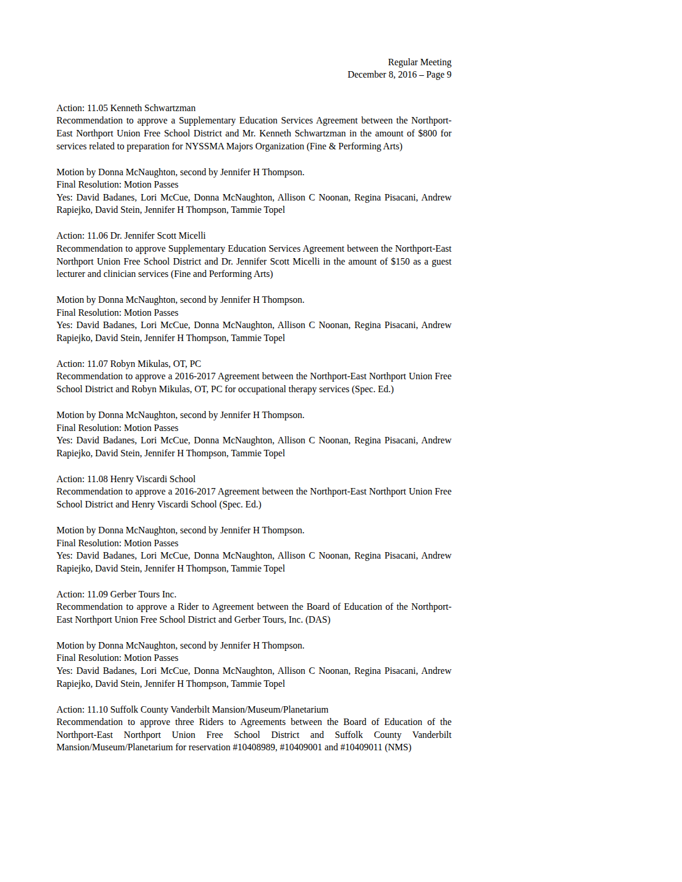Regular Meeting
December 8, 2016 – Page 9
Action: 11.05 Kenneth Schwartzman
Recommendation to approve a Supplementary Education Services Agreement between the Northport-East Northport Union Free School District and Mr. Kenneth Schwartzman in the amount of $800 for services related to preparation for NYSSMA Majors Organization (Fine & Performing Arts)
Motion by Donna McNaughton, second by Jennifer H Thompson.
Final Resolution: Motion Passes
Yes: David Badanes, Lori McCue, Donna McNaughton, Allison C Noonan, Regina Pisacani, Andrew Rapiejko, David Stein, Jennifer H Thompson, Tammie Topel
Action: 11.06 Dr. Jennifer Scott Micelli
Recommendation to approve Supplementary Education Services Agreement between the Northport-East Northport Union Free School District and Dr. Jennifer Scott Micelli in the amount of $150 as a guest lecturer and clinician services (Fine and Performing Arts)
Motion by Donna McNaughton, second by Jennifer H Thompson.
Final Resolution: Motion Passes
Yes: David Badanes, Lori McCue, Donna McNaughton, Allison C Noonan, Regina Pisacani, Andrew Rapiejko, David Stein, Jennifer H Thompson, Tammie Topel
Action: 11.07 Robyn Mikulas, OT, PC
Recommendation to approve a 2016-2017 Agreement between the Northport-East Northport Union Free School District and Robyn Mikulas, OT, PC for occupational therapy services (Spec. Ed.)
Motion by Donna McNaughton, second by Jennifer H Thompson.
Final Resolution: Motion Passes
Yes: David Badanes, Lori McCue, Donna McNaughton, Allison C Noonan, Regina Pisacani, Andrew Rapiejko, David Stein, Jennifer H Thompson, Tammie Topel
Action: 11.08 Henry Viscardi School
Recommendation to approve a 2016-2017 Agreement between the Northport-East Northport Union Free School District and Henry Viscardi School (Spec. Ed.)
Motion by Donna McNaughton, second by Jennifer H Thompson.
Final Resolution: Motion Passes
Yes: David Badanes, Lori McCue, Donna McNaughton, Allison C Noonan, Regina Pisacani, Andrew Rapiejko, David Stein, Jennifer H Thompson, Tammie Topel
Action: 11.09 Gerber Tours Inc.
Recommendation to approve a Rider to Agreement between the Board of Education of the Northport-East Northport Union Free School District and Gerber Tours, Inc. (DAS)
Motion by Donna McNaughton, second by Jennifer H Thompson.
Final Resolution: Motion Passes
Yes: David Badanes, Lori McCue, Donna McNaughton, Allison C Noonan, Regina Pisacani, Andrew Rapiejko, David Stein, Jennifer H Thompson, Tammie Topel
Action: 11.10 Suffolk County Vanderbilt Mansion/Museum/Planetarium
Recommendation to approve three Riders to Agreements between the Board of Education of the Northport-East Northport Union Free School District and Suffolk County Vanderbilt Mansion/Museum/Planetarium for reservation #10408989, #10409001 and #10409011 (NMS)